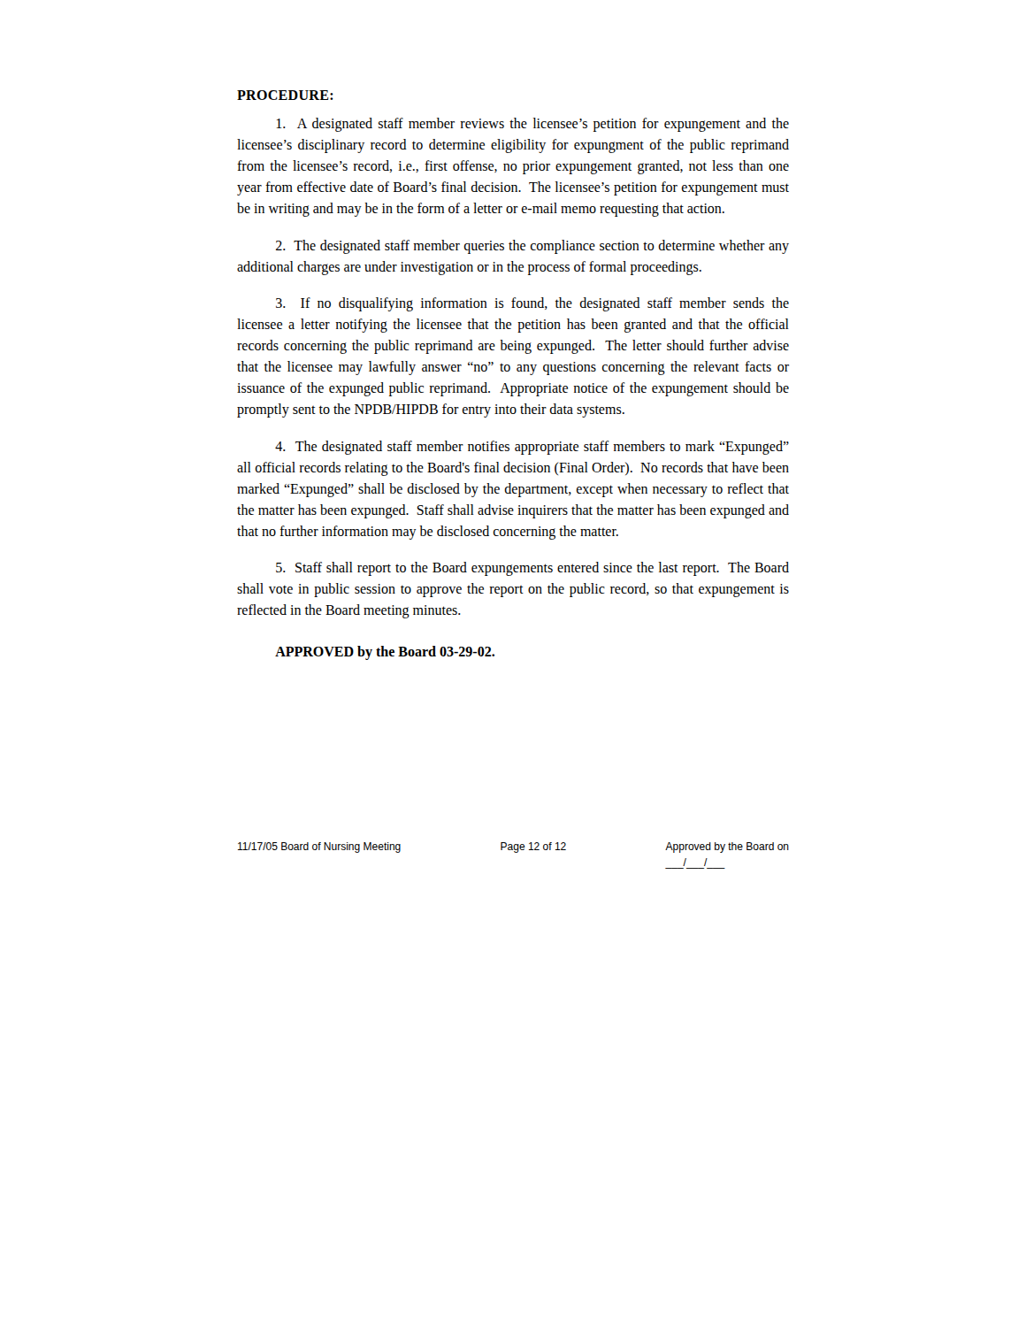PROCEDURE:
1. A designated staff member reviews the licensee’s petition for expungement and the licensee’s disciplinary record to determine eligibility for expungment of the public reprimand from the licensee’s record, i.e., first offense, no prior expungement granted, not less than one year from effective date of Board’s final decision. The licensee’s petition for expungement must be in writing and may be in the form of a letter or e-mail memo requesting that action.
2. The designated staff member queries the compliance section to determine whether any additional charges are under investigation or in the process of formal proceedings.
3. If no disqualifying information is found, the designated staff member sends the licensee a letter notifying the licensee that the petition has been granted and that the official records concerning the public reprimand are being expunged. The letter should further advise that the licensee may lawfully answer “no” to any questions concerning the relevant facts or issuance of the expunged public reprimand. Appropriate notice of the expungement should be promptly sent to the NPDB/HIPDB for entry into their data systems.
4. The designated staff member notifies appropriate staff members to mark “Expunged” all official records relating to the Board's final decision (Final Order). No records that have been marked “Expunged” shall be disclosed by the department, except when necessary to reflect that the matter has been expunged. Staff shall advise inquirers that the matter has been expunged and that no further information may be disclosed concerning the matter.
5. Staff shall report to the Board expungements entered since the last report. The Board shall vote in public session to approve the report on the public record, so that expungement is reflected in the Board meeting minutes.
APPROVED by the Board 03-29-02.
11/17/05 Board of Nursing Meeting
Page 12 of 12
Approved by the Board on
___/___/___